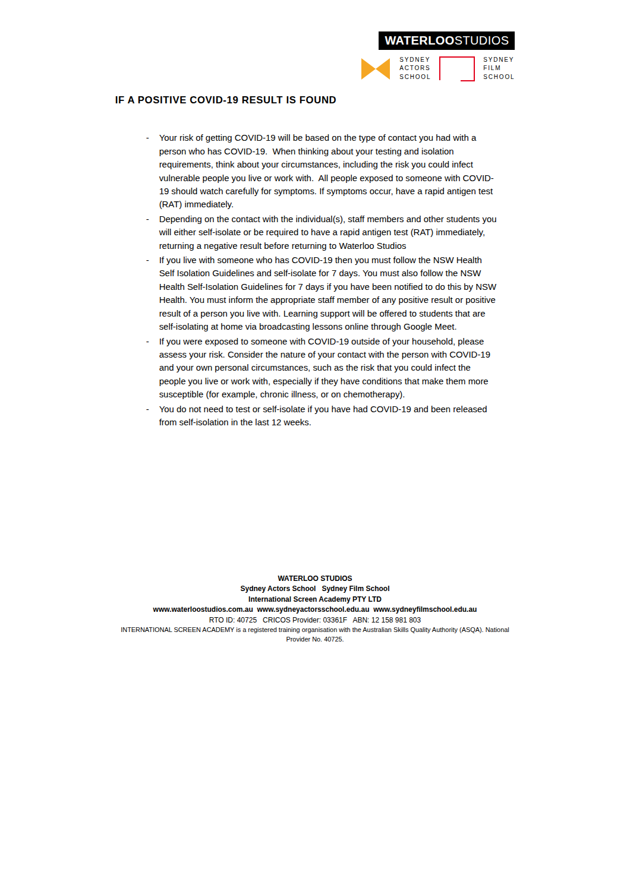WATERLOOSTUDIOS
Sydney
Actors
School
Sydney
Film
School
If a positive COVID-19 result is found
Your risk of getting COVID-19 will be based on the type of contact you had with a person who has COVID-19. When thinking about your testing and isolation requirements, think about your circumstances, including the risk you could infect vulnerable people you live or work with. All people exposed to someone with COVID-19 should watch carefully for symptoms. If symptoms occur, have a rapid antigen test (RAT) immediately.
Depending on the contact with the individual(s), staff members and other students you will either self-isolate or be required to have a rapid antigen test (RAT) immediately, returning a negative result before returning to Waterloo Studios
If you live with someone who has COVID-19 then you must follow the NSW Health Self Isolation Guidelines and self-isolate for 7 days. You must also follow the NSW Health Self-Isolation Guidelines for 7 days if you have been notified to do this by NSW Health. You must inform the appropriate staff member of any positive result or positive result of a person you live with. Learning support will be offered to students that are self-isolating at home via broadcasting lessons online through Google Meet.
If you were exposed to someone with COVID-19 outside of your household, please assess your risk. Consider the nature of your contact with the person with COVID-19 and your own personal circumstances, such as the risk that you could infect the people you live or work with, especially if they have conditions that make them more susceptible (for example, chronic illness, or on chemotherapy).
You do not need to test or self-isolate if you have had COVID-19 and been released from self-isolation in the last 12 weeks.
WATERLOO STUDIOS
Sydney Actors School Sydney Film School
International Screen Academy PTY LTD
www.waterloostudios.com.au www.sydneyactorsschool.edu.au www.sydneyfilmschool.edu.au
RTO ID: 40725 CRICOS Provider: 03361F ABN: 12 158 981 803
INTERNATIONAL SCREEN ACADEMY is a registered training organisation with the Australian Skills Quality Authority (ASQA). National Provider No. 40725.